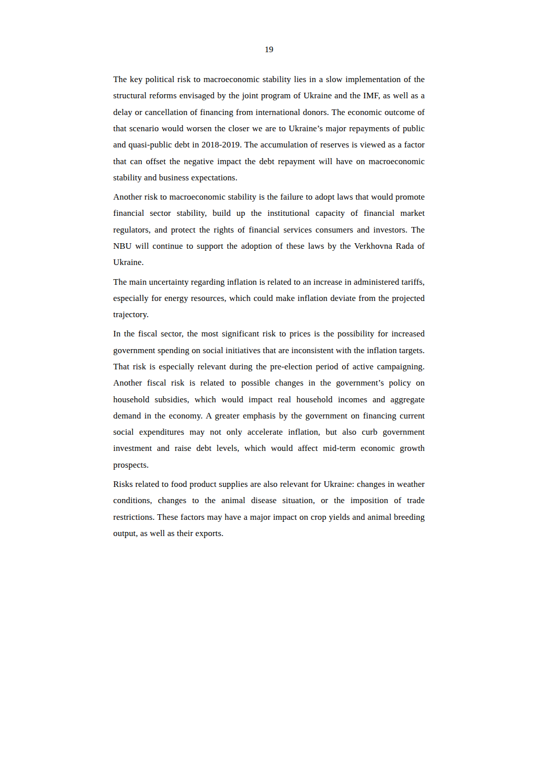19
The key political risk to macroeconomic stability lies in a slow implementation of the structural reforms envisaged by the joint program of Ukraine and the IMF, as well as a delay or cancellation of financing from international donors. The economic outcome of that scenario would worsen the closer we are to Ukraine’s major repayments of public and quasi-public debt in 2018-2019. The accumulation of reserves is viewed as a factor that can offset the negative impact the debt repayment will have on macroeconomic stability and business expectations.
Another risk to macroeconomic stability is the failure to adopt laws that would promote financial sector stability, build up the institutional capacity of financial market regulators, and protect the rights of financial services consumers and investors. The NBU will continue to support the adoption of these laws by the Verkhovna Rada of Ukraine.
The main uncertainty regarding inflation is related to an increase in administered tariffs, especially for energy resources, which could make inflation deviate from the projected trajectory.
In the fiscal sector, the most significant risk to prices is the possibility for increased government spending on social initiatives that are inconsistent with the inflation targets. That risk is especially relevant during the pre-election period of active campaigning. Another fiscal risk is related to possible changes in the government’s policy on household subsidies, which would impact real household incomes and aggregate demand in the economy. A greater emphasis by the government on financing current social expenditures may not only accelerate inflation, but also curb government investment and raise debt levels, which would affect mid-term economic growth prospects.
Risks related to food product supplies are also relevant for Ukraine: changes in weather conditions, changes to the animal disease situation, or the imposition of trade restrictions. These factors may have a major impact on crop yields and animal breeding output, as well as their exports.